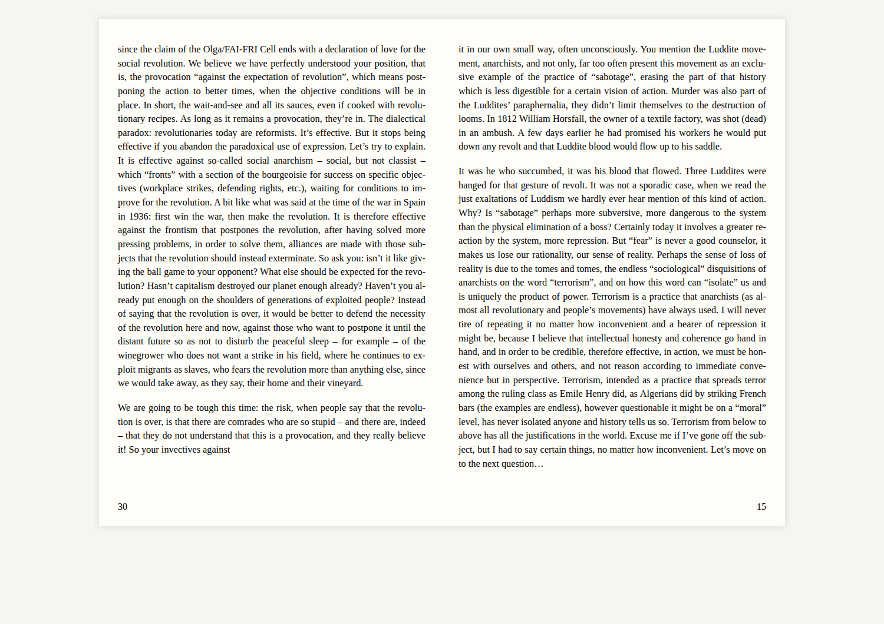since the claim of the Olga/FAI-FRI Cell ends with a declaration of love for the social revolution. We believe we have perfectly understood your position, that is, the provocation “against the expectation of revolution”, which means postponing the action to better times, when the objective conditions will be in place. In short, the wait-and-see and all its sauces, even if cooked with revolutionary recipes. As long as it remains a provocation, they’re in. The dialectical paradox: revolutionaries today are reformists. It’s effective. But it stops being effective if you abandon the paradoxical use of expression. Let’s try to explain. It is effective against so-called social anarchism – social, but not classist – which “fronts” with a section of the bourgeoisie for success on specific objectives (workplace strikes, defending rights, etc.), waiting for conditions to improve for the revolution. A bit like what was said at the time of the war in Spain in 1936: first win the war, then make the revolution. It is therefore effective against the frontism that postpones the revolution, after having solved more pressing problems, in order to solve them, alliances are made with those subjects that the revolution should instead exterminate. So ask you: isn’t it like giving the ball game to your opponent? What else should be expected for the revolution? Hasn’t capitalism destroyed our planet enough already? Haven’t you already put enough on the shoulders of generations of exploited people? Instead of saying that the revolution is over, it would be better to defend the necessity of the revolution here and now, against those who want to postpone it until the distant future so as not to disturb the peaceful sleep – for example – of the winegrower who does not want a strike in his field, where he continues to exploit migrants as slaves, who fears the revolution more than anything else, since we would take away, as they say, their home and their vineyard.
We are going to be tough this time: the risk, when people say that the revolution is over, is that there are comrades who are so stupid – and there are, indeed – that they do not understand that this is a provocation, and they really believe it! So your invectives against
it in our own small way, often unconsciously. You mention the Luddite movement, anarchists, and not only, far too often present this movement as an exclusive example of the practice of “sabotage”, erasing the part of that history which is less digestible for a certain vision of action. Murder was also part of the Luddites’ paraphernalia, they didn’t limit themselves to the destruction of looms. In 1812 William Horsfall, the owner of a textile factory, was shot (dead) in an ambush. A few days earlier he had promised his workers he would put down any revolt and that Luddite blood would flow up to his saddle.
It was he who succumbed, it was his blood that flowed. Three Luddites were hanged for that gesture of revolt. It was not a sporadic case, when we read the just exaltations of Luddism we hardly ever hear mention of this kind of action. Why? Is “sabotage” perhaps more subversive, more dangerous to the system than the physical elimination of a boss? Certainly today it involves a greater reaction by the system, more repression. But “fear” is never a good counselor, it makes us lose our rationality, our sense of reality. Perhaps the sense of loss of reality is due to the tomes and tomes, the endless “sociological” disquisitions of anarchists on the word “terrorism”, and on how this word can “isolate” us and is uniquely the product of power. Terrorism is a practice that anarchists (as almost all revolutionary and people’s movements) have always used. I will never tire of repeating it no matter how inconvenient and a bearer of repression it might be, because I believe that intellectual honesty and coherence go hand in hand, and in order to be credible, therefore effective, in action, we must be honest with ourselves and others, and not reason according to immediate convenience but in perspective. Terrorism, intended as a practice that spreads terror among the ruling class as Emile Henry did, as Algerians did by striking French bars (the examples are endless), however questionable it might be on a “moral” level, has never isolated anyone and history tells us so. Terrorism from below to above has all the justifications in the world. Excuse me if I’ve gone off the subject, but I had to say certain things, no matter how inconvenient. Let’s move on to the next question…
30 15